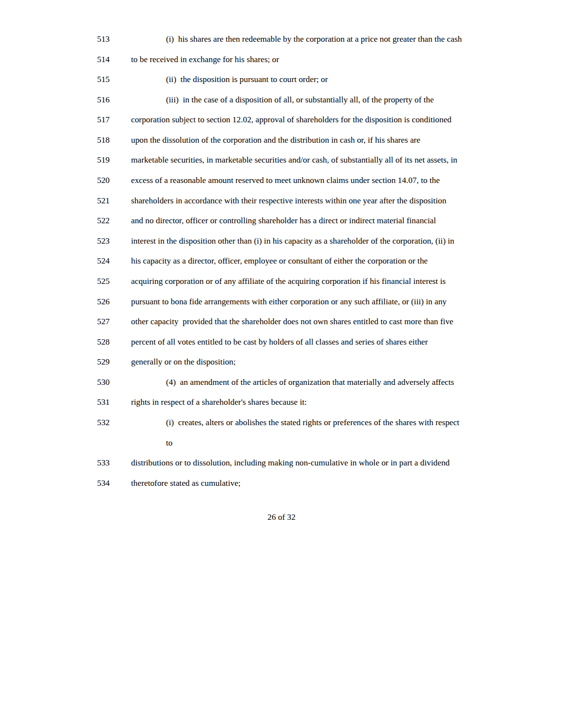513
(i) his shares are then redeemable by the corporation at a price not greater than the cash
514
to be received in exchange for his shares; or
515
(ii) the disposition is pursuant to court order; or
516
(iii) in the case of a disposition of all, or substantially all, of the property of the
517
corporation subject to section 12.02, approval of shareholders for the disposition is conditioned
518
upon the dissolution of the corporation and the distribution in cash or, if his shares are
519
marketable securities, in marketable securities and/or cash, of substantially all of its net assets, in
520
excess of a reasonable amount reserved to meet unknown claims under section 14.07, to the
521
shareholders in accordance with their respective interests within one year after the disposition
522
and no director, officer or controlling shareholder has a direct or indirect material financial
523
interest in the disposition other than (i) in his capacity as a shareholder of the corporation, (ii) in
524
his capacity as a director, officer, employee or consultant of either the corporation or the
525
acquiring corporation or of any affiliate of the acquiring corporation if his financial interest is
526
pursuant to bona fide arrangements with either corporation or any such affiliate, or (iii) in any
527
other capacity provided that the shareholder does not own shares entitled to cast more than five
528
percent of all votes entitled to be cast by holders of all classes and series of shares either
529
generally or on the disposition;
530
(4) an amendment of the articles of organization that materially and adversely affects
531
rights in respect of a shareholder's shares because it:
532
(i) creates, alters or abolishes the stated rights or preferences of the shares with respect to
533
distributions or to dissolution, including making non-cumulative in whole or in part a dividend
534
theretofore stated as cumulative;
26 of 32